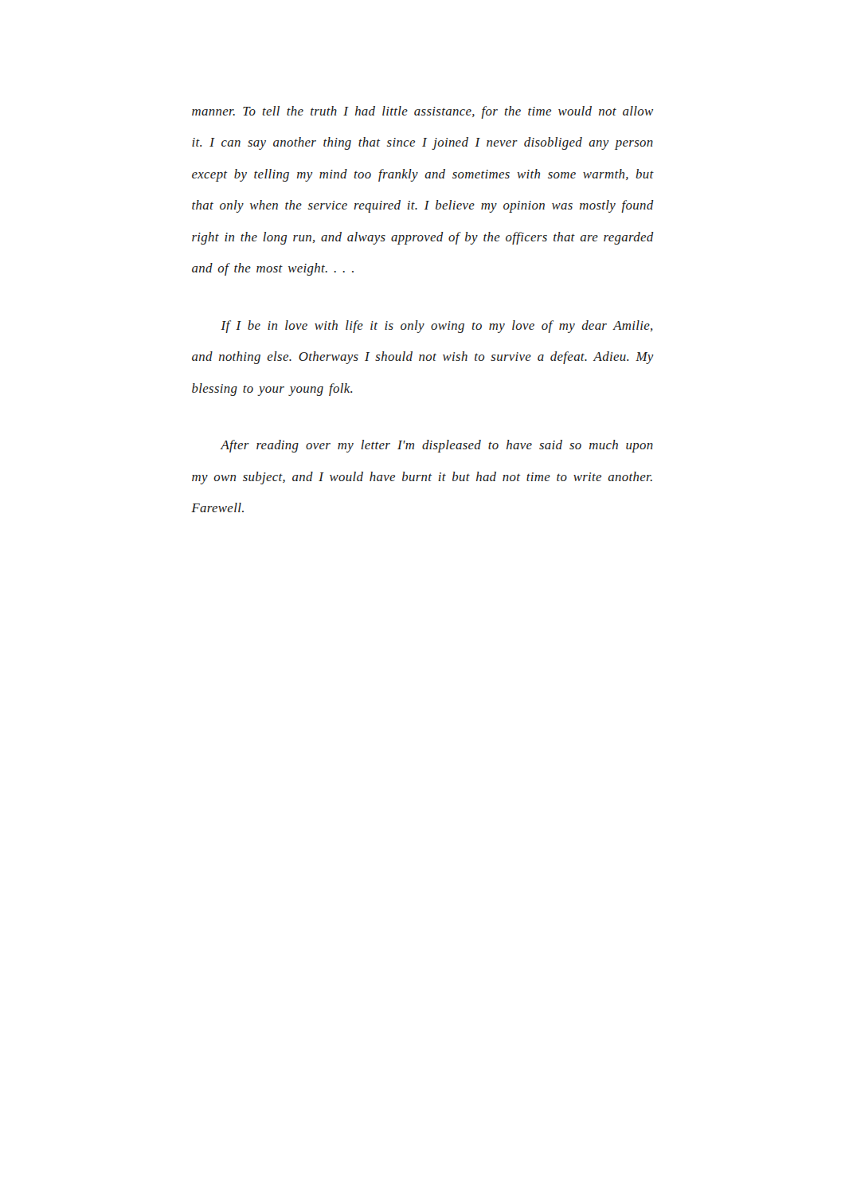manner. To tell the truth I had little assistance, for the time would not allow it. I can say another thing that since I joined I never disobliged any person except by telling my mind too frankly and sometimes with some warmth, but that only when the service required it. I believe my opinion was mostly found right in the long run, and always approved of by the officers that are regarded and of the most weight. . . .
If I be in love with life it is only owing to my love of my dear Amilie, and nothing else. Otherways I should not wish to survive a defeat. Adieu. My blessing to your young folk.
After reading over my letter I'm displeased to have said so much upon my own subject, and I would have burnt it but had not time to write another. Farewell.